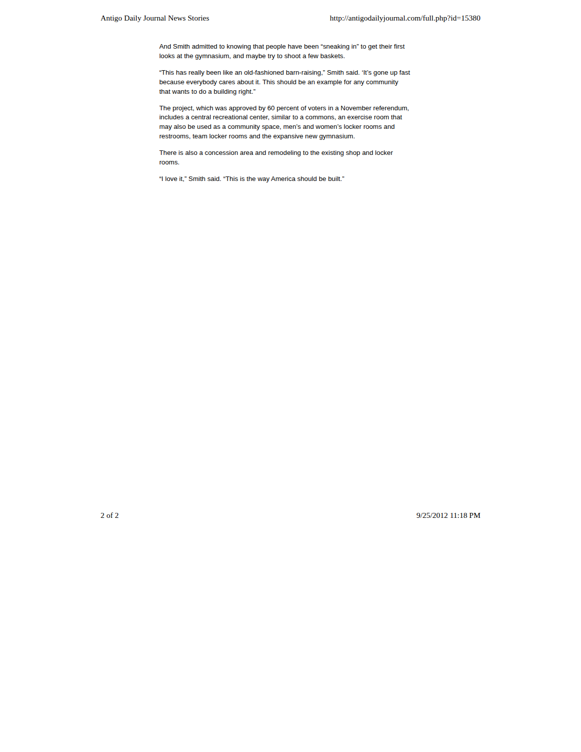Antigo Daily Journal News Stories http://antigodailyjournal.com/full.php?id=15380
And Smith admitted to knowing that people have been “sneaking in” to get their first looks at the gymnasium, and maybe try to shoot a few baskets.
“This has really been like an old-fashioned barn-raising,” Smith said. ‘It’s gone up fast because everybody cares about it. This should be an example for any community that wants to do a building right.”
The project, which was approved by 60 percent of voters in a November referendum, includes a central recreational center, similar to a commons, an exercise room that may also be used as a community space, men’s and women’s locker rooms and restrooms, team locker rooms and the expansive new gymnasium.
There is also a concession area and remodeling to the existing shop and locker rooms.
“I love it,” Smith said. “This is the way America should be built.”
2 of 2 9/25/2012 11:18 PM